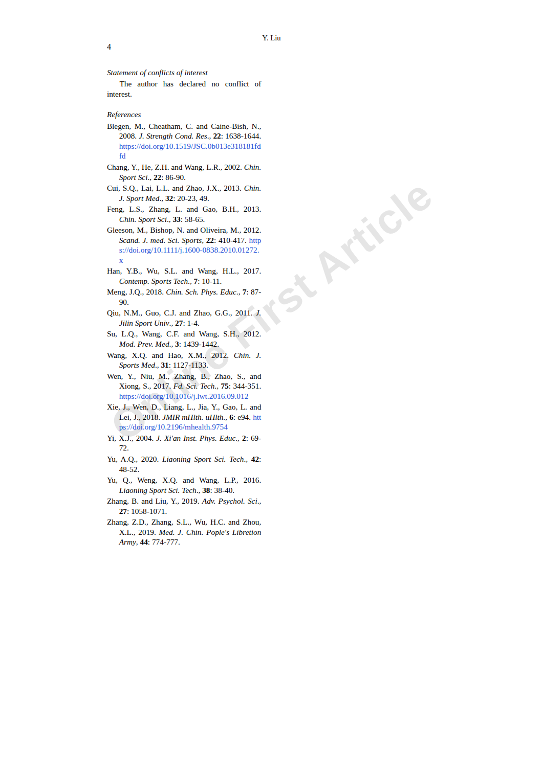4
Y. Liu
Online First Article
Statement of conflicts of interest
The author has declared no conflict of interest.
References
Blegen, M., Cheatham, C. and Caine-Bish, N., 2008. J. Strength Cond. Res., 22: 1638-1644. https://doi.org/10.1519/JSC.0b013e318181fdfd
Chang, Y., He, Z.H. and Wang, L.R., 2002. Chin. Sport Sci., 22: 86-90.
Cui, S.Q., Lai, L.L. and Zhao, J.X., 2013. Chin. J. Sport Med., 32: 20-23, 49.
Feng, L.S., Zhang, L. and Gao, B.H., 2013. Chin. Sport Sci., 33: 58-65.
Gleeson, M., Bishop, N. and Oliveira, M., 2012. Scand. J. med. Sci. Sports, 22: 410-417. https://doi.org/10.1111/j.1600-0838.2010.01272.x
Han, Y.B., Wu, S.L. and Wang, H.L., 2017. Contemp. Sports Tech., 7: 10-11.
Meng, J.Q., 2018. Chin. Sch. Phys. Educ., 7: 87-90.
Qiu, N.M., Guo, C.J. and Zhao, G.G., 2011. J. Jilin Sport Univ., 27: 1-4.
Su, L.Q., Wang, C.F. and Wang, S.H., 2012. Mod. Prev. Med., 3: 1439-1442.
Wang, X.Q. and Hao, X.M., 2012. Chin. J. Sports Med., 31: 1127-1133.
Wen, Y., Niu, M., Zhang, B., Zhao, S., and Xiong, S., 2017. Fd. Sci. Tech., 75: 344-351. https://doi.org/10.1016/j.lwt.2016.09.012
Xie, J., Wen, D., Liang, L., Jia, Y., Gao, L. and Lei, J., 2018. JMIR mHlth. uHlth., 6: e94. https://doi.org/10.2196/mhealth.9754
Yi, X.J., 2004. J. Xi'an Inst. Phys. Educ., 2: 69-72.
Yu, A.Q., 2020. Liaoning Sport Sci. Tech., 42: 48-52.
Yu, Q., Weng, X.Q. and Wang, L.P., 2016. Liaoning Sport Sci. Tech., 38: 38-40.
Zhang, B. and Liu, Y., 2019. Adv. Psychol. Sci., 27: 1058-1071.
Zhang, Z.D., Zhang, S.L., Wu, H.C. and Zhou, X.L., 2019. Med. J. Chin. Pople's Libretion Army, 44: 774-777.